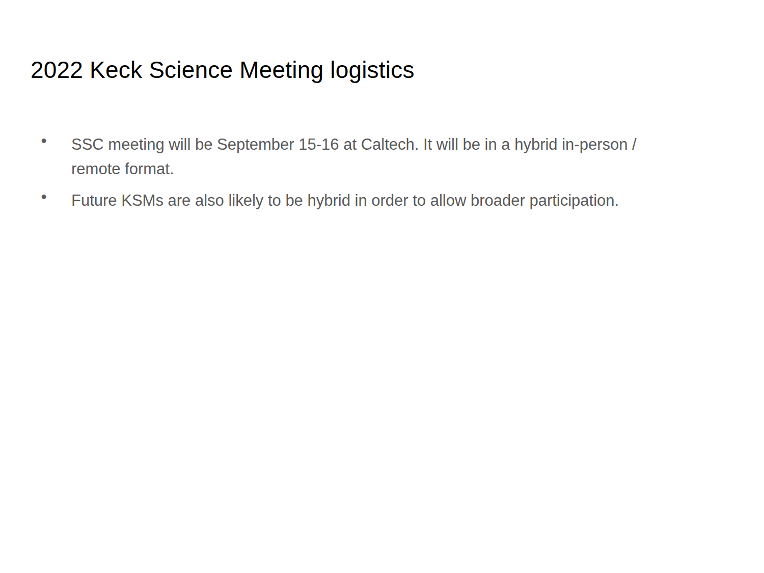2022 Keck Science Meeting logistics
SSC meeting will be September 15-16 at Caltech. It will be in a hybrid in-person / remote format.
Future KSMs are also likely to be hybrid in order to allow broader participation.